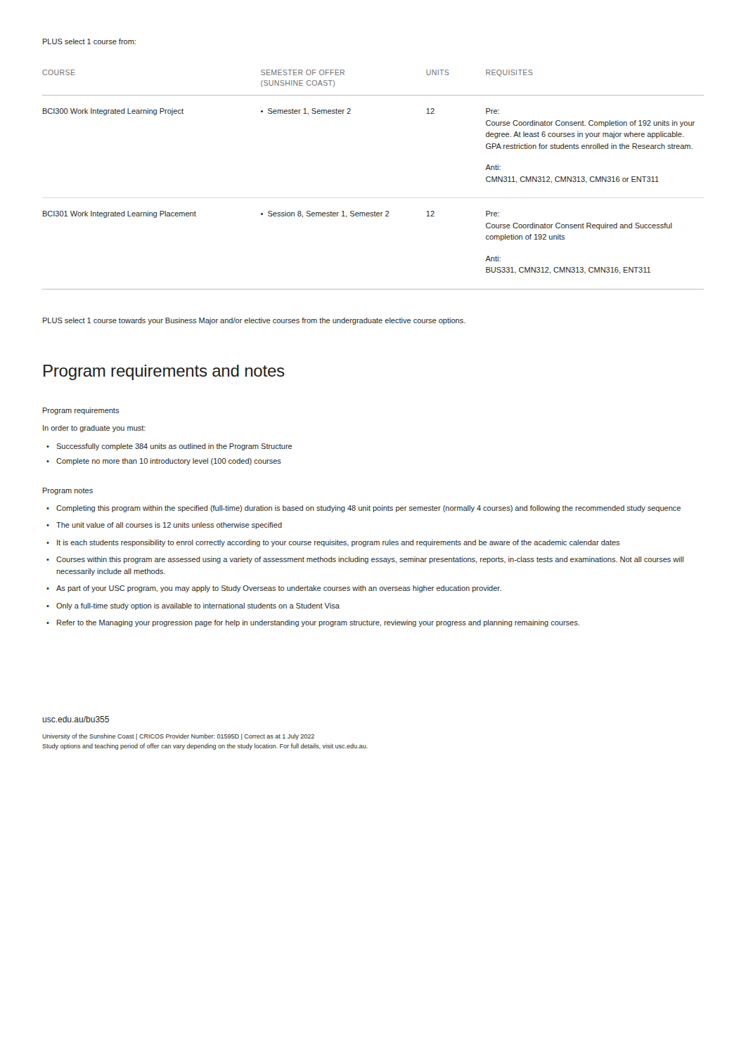PLUS select 1 course from:
| COURSE | SEMESTER OF OFFER (SUNSHINE COAST) | UNITS | REQUISITES |
| --- | --- | --- | --- |
| BCI300 Work Integrated Learning Project | Semester 1, Semester 2 | 12 | Pre: Course Coordinator Consent. Completion of 192 units in your degree. At least 6 courses in your major where applicable. GPA restriction for students enrolled in the Research stream. Anti: CMN311, CMN312, CMN313, CMN316 or ENT311 |
| BCI301 Work Integrated Learning Placement | Session 8, Semester 1, Semester 2 | 12 | Pre: Course Coordinator Consent Required and Successful completion of 192 units Anti: BUS331, CMN312, CMN313, CMN316, ENT311 |
PLUS select 1 course towards your Business Major and/or elective courses from the undergraduate elective course options.
Program requirements and notes
Program requirements
In order to graduate you must:
Successfully complete 384 units as outlined in the Program Structure
Complete no more than 10 introductory level (100 coded) courses
Program notes
Completing this program within the specified (full-time) duration is based on studying 48 unit points per semester (normally 4 courses) and following the recommended study sequence
The unit value of all courses is 12 units unless otherwise specified
It is each students responsibility to enrol correctly according to your course requisites, program rules and requirements and be aware of the academic calendar dates
Courses within this program are assessed using a variety of assessment methods including essays, seminar presentations, reports, in-class tests and examinations. Not all courses will necessarily include all methods.
As part of your USC program, you may apply to Study Overseas to undertake courses with an overseas higher education provider.
Only a full-time study option is available to international students on a Student Visa
Refer to the Managing your progression page for help in understanding your program structure, reviewing your progress and planning remaining courses.
usc.edu.au/bu355
University of the Sunshine Coast | CRICOS Provider Number: 01595D | Correct as at 1 July 2022
Study options and teaching period of offer can vary depending on the study location. For full details, visit usc.edu.au.